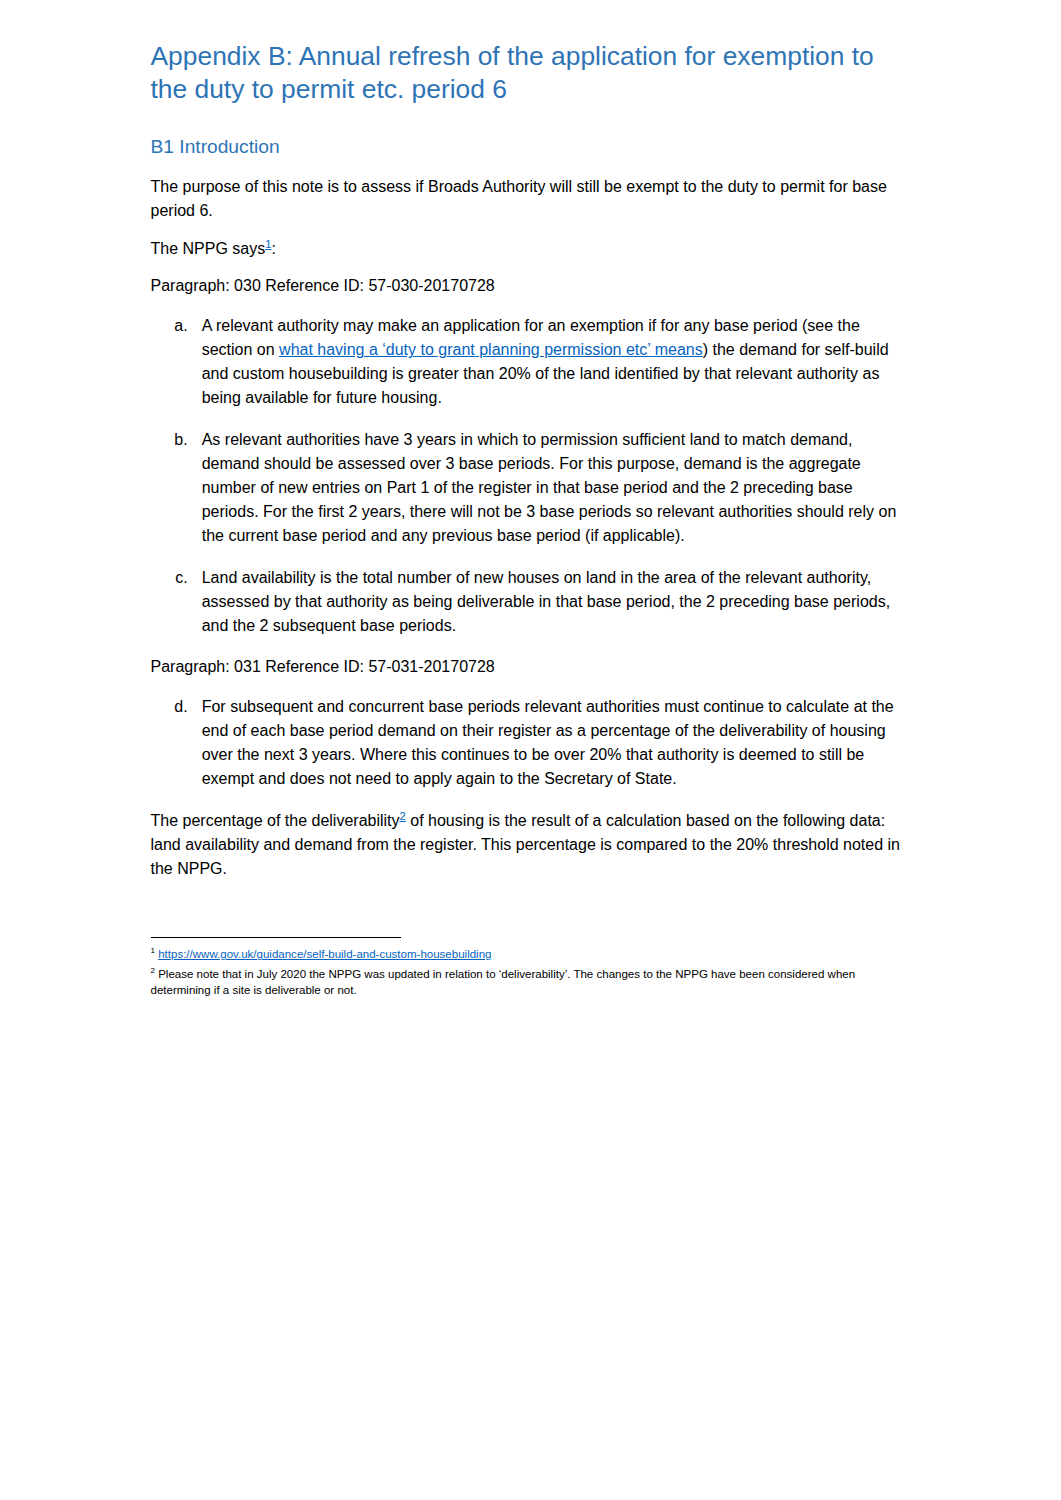Appendix B: Annual refresh of the application for exemption to the duty to permit etc. period 6
B1 Introduction
The purpose of this note is to assess if Broads Authority will still be exempt to the duty to permit for base period 6.
The NPPG says1:
Paragraph: 030 Reference ID: 57-030-20170728
A relevant authority may make an application for an exemption if for any base period (see the section on what having a ‘duty to grant planning permission etc’ means) the demand for self-build and custom housebuilding is greater than 20% of the land identified by that relevant authority as being available for future housing.
As relevant authorities have 3 years in which to permission sufficient land to match demand, demand should be assessed over 3 base periods. For this purpose, demand is the aggregate number of new entries on Part 1 of the register in that base period and the 2 preceding base periods. For the first 2 years, there will not be 3 base periods so relevant authorities should rely on the current base period and any previous base period (if applicable).
Land availability is the total number of new houses on land in the area of the relevant authority, assessed by that authority as being deliverable in that base period, the 2 preceding base periods, and the 2 subsequent base periods.
Paragraph: 031 Reference ID: 57-031-20170728
For subsequent and concurrent base periods relevant authorities must continue to calculate at the end of each base period demand on their register as a percentage of the deliverability of housing over the next 3 years. Where this continues to be over 20% that authority is deemed to still be exempt and does not need to apply again to the Secretary of State.
The percentage of the deliverability2 of housing is the result of a calculation based on the following data: land availability and demand from the register. This percentage is compared to the 20% threshold noted in the NPPG.
1 https://www.gov.uk/guidance/self-build-and-custom-housebuilding
2 Please note that in July 2020 the NPPG was updated in relation to ‘deliverability’. The changes to the NPPG have been considered when determining if a site is deliverable or not.